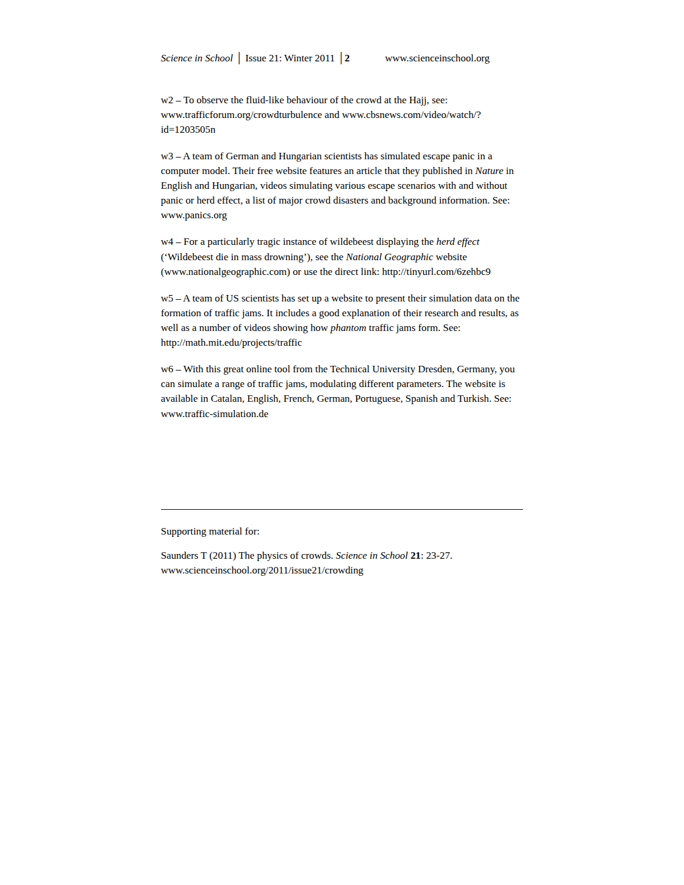Science in School │ Issue 21: Winter 2011 │2 www.scienceinschool.org
w2 – To observe the fluid-like behaviour of the crowd at the Hajj, see: www.trafficforum.org/crowdturbulence and www.cbsnews.com/video/watch/?id=1203505n
w3 – A team of German and Hungarian scientists has simulated escape panic in a computer model. Their free website features an article that they published in Nature in English and Hungarian, videos simulating various escape scenarios with and without panic or herd effect, a list of major crowd disasters and background information. See: www.panics.org
w4 – For a particularly tragic instance of wildebeest displaying the herd effect (‘Wildebeest die in mass drowning’), see the National Geographic website (www.nationalgeographic.com) or use the direct link: http://tinyurl.com/6zehbc9
w5 – A team of US scientists has set up a website to present their simulation data on the formation of traffic jams. It includes a good explanation of their research and results, as well as a number of videos showing how phantom traffic jams form. See: http://math.mit.edu/projects/traffic
w6 – With this great online tool from the Technical University Dresden, Germany, you can simulate a range of traffic jams, modulating different parameters. The website is available in Catalan, English, French, German, Portuguese, Spanish and Turkish. See: www.traffic-simulation.de
Supporting material for:
Saunders T (2011) The physics of crowds. Science in School 21: 23-27.
www.scienceinschool.org/2011/issue21/crowding